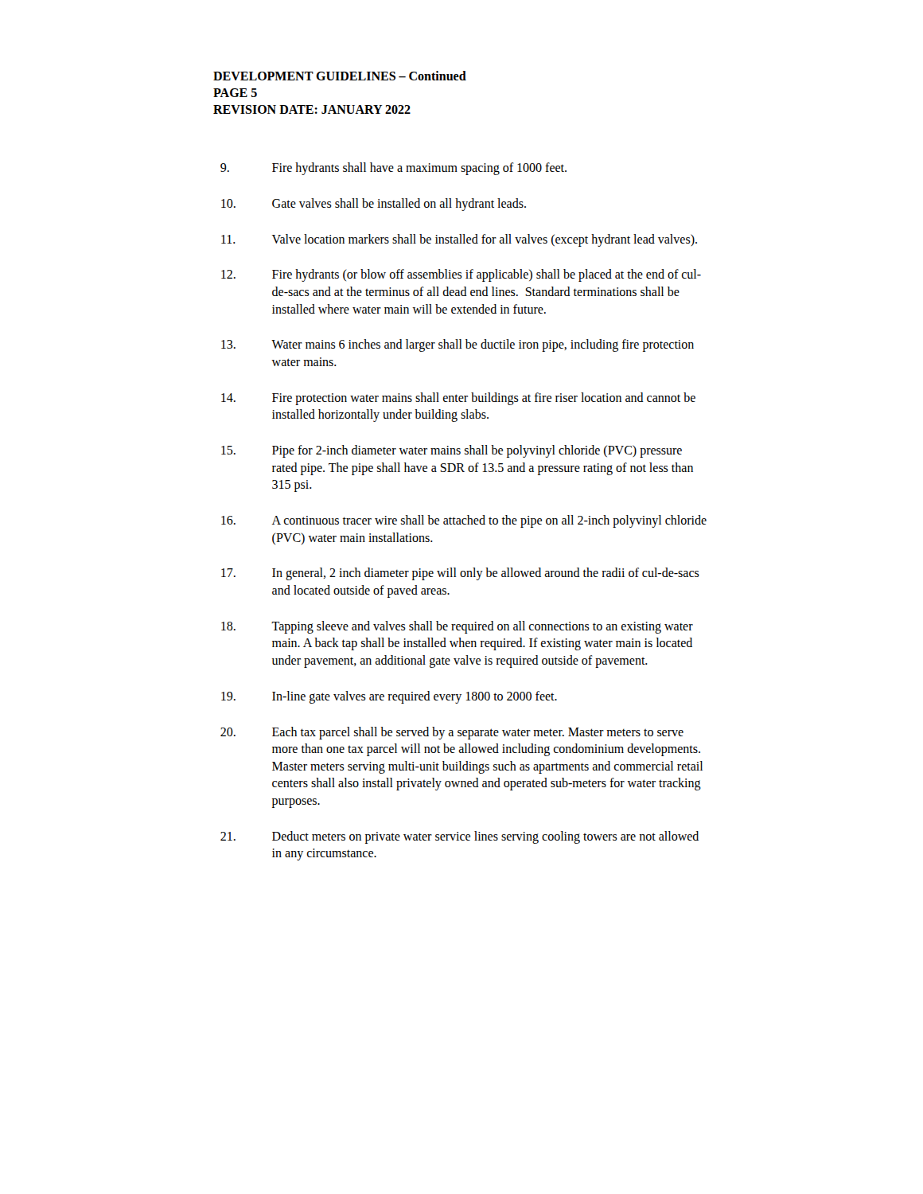DEVELOPMENT GUIDELINES – Continued
PAGE 5
REVISION DATE: JANUARY 2022
9. Fire hydrants shall have a maximum spacing of 1000 feet.
10. Gate valves shall be installed on all hydrant leads.
11. Valve location markers shall be installed for all valves (except hydrant lead valves).
12. Fire hydrants (or blow off assemblies if applicable) shall be placed at the end of cul-de-sacs and at the terminus of all dead end lines. Standard terminations shall be installed where water main will be extended in future.
13. Water mains 6 inches and larger shall be ductile iron pipe, including fire protection water mains.
14. Fire protection water mains shall enter buildings at fire riser location and cannot be installed horizontally under building slabs.
15. Pipe for 2-inch diameter water mains shall be polyvinyl chloride (PVC) pressure rated pipe. The pipe shall have a SDR of 13.5 and a pressure rating of not less than 315 psi.
16. A continuous tracer wire shall be attached to the pipe on all 2-inch polyvinyl chloride (PVC) water main installations.
17. In general, 2 inch diameter pipe will only be allowed around the radii of cul-de-sacs and located outside of paved areas.
18. Tapping sleeve and valves shall be required on all connections to an existing water main. A back tap shall be installed when required. If existing water main is located under pavement, an additional gate valve is required outside of pavement.
19. In-line gate valves are required every 1800 to 2000 feet.
20. Each tax parcel shall be served by a separate water meter. Master meters to serve more than one tax parcel will not be allowed including condominium developments. Master meters serving multi-unit buildings such as apartments and commercial retail centers shall also install privately owned and operated sub-meters for water tracking purposes.
21. Deduct meters on private water service lines serving cooling towers are not allowed in any circumstance.